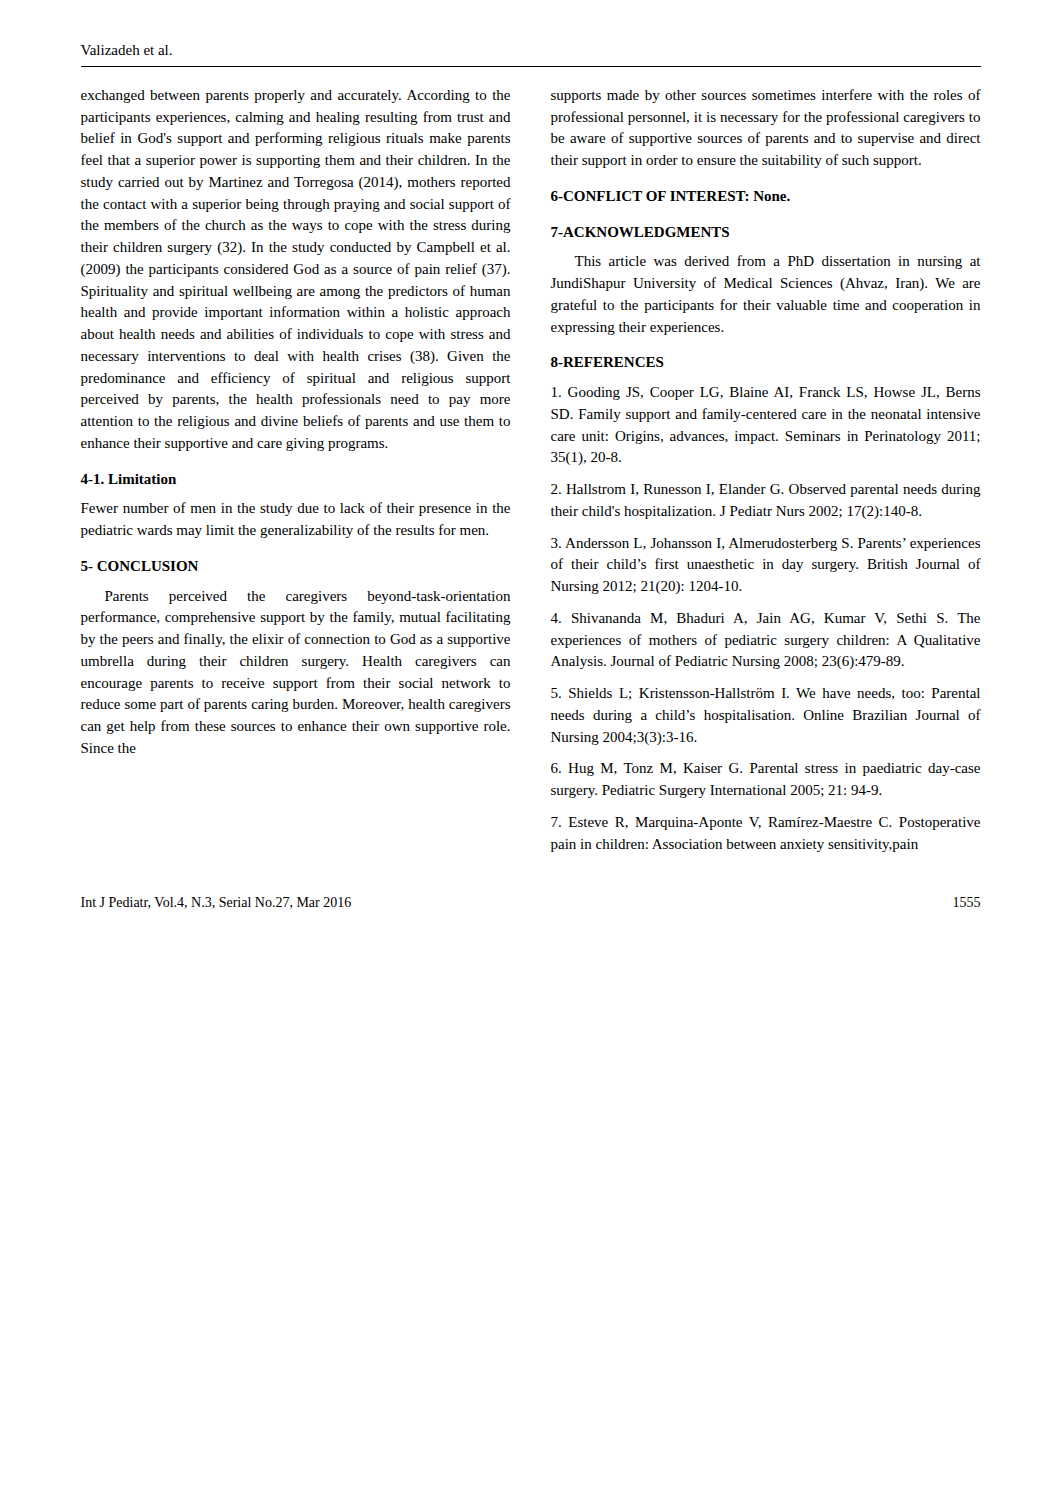Valizadeh et al.
exchanged between parents properly and accurately. According to the participants experiences, calming and healing resulting from trust and belief in God's support and performing religious rituals make parents feel that a superior power is supporting them and their children. In the study carried out by Martinez and Torregosa (2014), mothers reported the contact with a superior being through praying and social support of the members of the church as the ways to cope with the stress during their children surgery (32). In the study conducted by Campbell et al. (2009) the participants considered God as a source of pain relief (37). Spirituality and spiritual wellbeing are among the predictors of human health and provide important information within a holistic approach about health needs and abilities of individuals to cope with stress and necessary interventions to deal with health crises (38). Given the predominance and efficiency of spiritual and religious support perceived by parents, the health professionals need to pay more attention to the religious and divine beliefs of parents and use them to enhance their supportive and care giving programs.
4-1. Limitation
Fewer number of men in the study due to lack of their presence in the pediatric wards may limit the generalizability of the results for men.
5- CONCLUSION
Parents perceived the caregivers beyond-task-orientation performance, comprehensive support by the family, mutual facilitating by the peers and finally, the elixir of connection to God as a supportive umbrella during their children surgery. Health caregivers can encourage parents to receive support from their social network to reduce some part of parents caring burden. Moreover, health caregivers can get help from these sources to enhance their own supportive role. Since the
supports made by other sources sometimes interfere with the roles of professional personnel, it is necessary for the professional caregivers to be aware of supportive sources of parents and to supervise and direct their support in order to ensure the suitability of such support.
6-CONFLICT OF INTEREST: None.
7-ACKNOWLEDGMENTS
This article was derived from a PhD dissertation in nursing at JundiShapur University of Medical Sciences (Ahvaz, Iran). We are grateful to the participants for their valuable time and cooperation in expressing their experiences.
8-REFERENCES
1. Gooding JS, Cooper LG, Blaine AI, Franck LS, Howse JL, Berns SD. Family support and family-centered care in the neonatal intensive care unit: Origins, advances, impact. Seminars in Perinatology 2011; 35(1), 20-8.
2. Hallstrom I, Runesson I, Elander G. Observed parental needs during their child's hospitalization. J Pediatr Nurs 2002; 17(2):140-8.
3. Andersson L, Johansson I, Almerudosterberg S. Parents’ experiences of their child’s first unaesthetic in day surgery. British Journal of Nursing 2012; 21(20): 1204-10.
4. Shivananda M, Bhaduri A, Jain AG, Kumar V, Sethi S. The experiences of mothers of pediatric surgery children: A Qualitative Analysis. Journal of Pediatric Nursing 2008; 23(6):479-89.
5. Shields L; Kristensson-Hallström I. We have needs, too: Parental needs during a child’s hospitalisation. Online Brazilian Journal of Nursing 2004;3(3):3-16.
6. Hug M, Tonz M, Kaiser G. Parental stress in paediatric day-case surgery. Pediatric Surgery International 2005; 21: 94-9.
7. Esteve R, Marquina-Aponte V, Ramírez-Maestre C. Postoperative pain in children: Association between anxiety sensitivity,pain
Int J Pediatr, Vol.4, N.3, Serial No.27, Mar 2016
1555